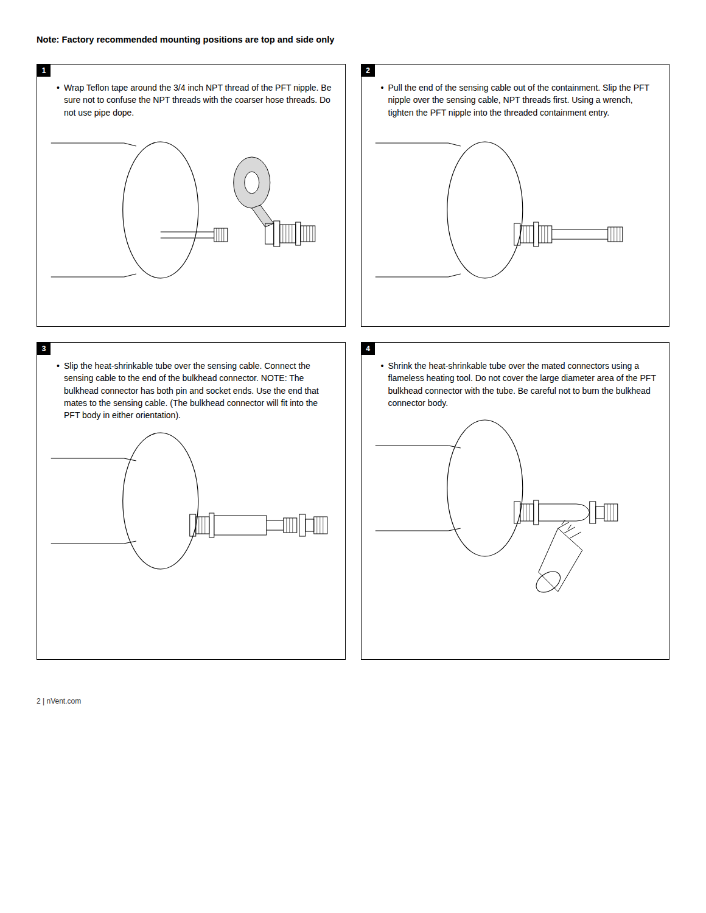Note: Factory recommended mounting positions are top and side only
1
Wrap Teflon tape around the 3/4 inch NPT thread of the PFT nipple. Be sure not to confuse the NPT threads with the coarser hose threads. Do not use pipe dope.
2
Pull the end of the sensing cable out of the containment. Slip the PFT nipple over the sensing cable, NPT threads first. Using a wrench, tighten the PFT nipple into the threaded containment entry.
3
Slip the heat-shrinkable tube over the sensing cable. Connect the sensing cable to the end of the bulkhead connector. NOTE: The bulkhead connector has both pin and socket ends. Use the end that mates to the sensing cable. (The bulkhead connector will fit into the PFT body in either orientation).
4
Shrink the heat-shrinkable tube over the mated connectors using a flameless heating tool. Do not cover the large diameter area of the PFT bulkhead connector with the tube. Be careful not to burn the bulkhead connector body.
2 | nVent.com